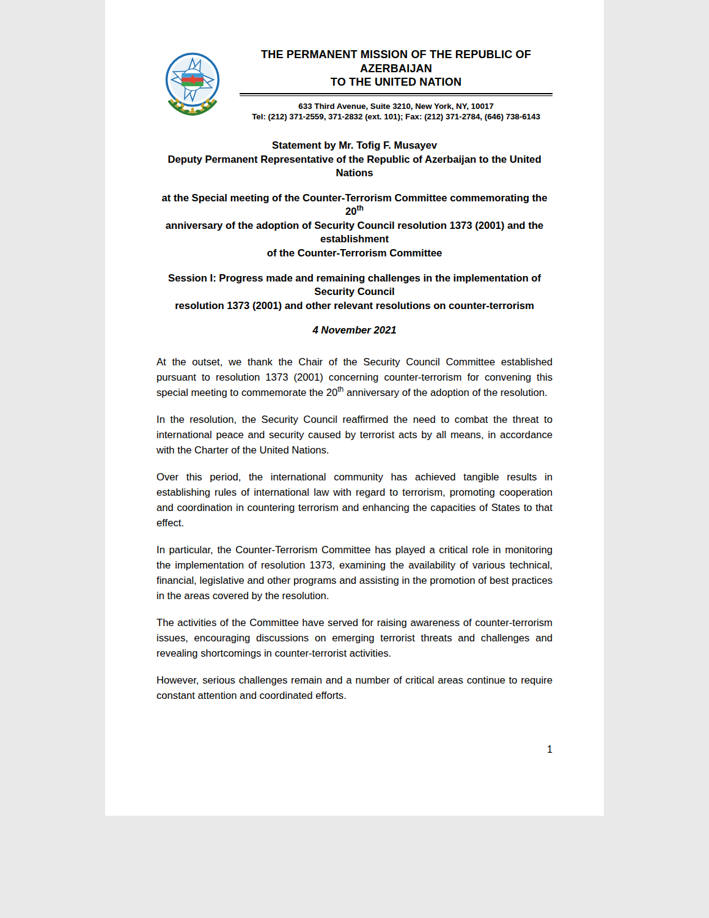THE PERMANENT MISSION OF THE REPUBLIC OF AZERBAIJAN
TO THE UNITED NATION
633 Third Avenue, Suite 3210, New York, NY, 10017
Tel: (212) 371-2559, 371-2832 (ext. 101); Fax: (212) 371-2784, (646) 738-6143
Statement by Mr. Tofig F. Musayev
Deputy Permanent Representative of the Republic of Azerbaijan to the United Nations
at the Special meeting of the Counter-Terrorism Committee commemorating the 20th
anniversary of the adoption of Security Council resolution 1373 (2001) and the establishment
of the Counter-Terrorism Committee
Session I: Progress made and remaining challenges in the implementation of Security Council
resolution 1373 (2001) and other relevant resolutions on counter-terrorism
4 November 2021
At the outset, we thank the Chair of the Security Council Committee established pursuant to resolution 1373 (2001) concerning counter-terrorism for convening this special meeting to commemorate the 20th anniversary of the adoption of the resolution.
In the resolution, the Security Council reaffirmed the need to combat the threat to international peace and security caused by terrorist acts by all means, in accordance with the Charter of the United Nations.
Over this period, the international community has achieved tangible results in establishing rules of international law with regard to terrorism, promoting cooperation and coordination in countering terrorism and enhancing the capacities of States to that effect.
In particular, the Counter-Terrorism Committee has played a critical role in monitoring the implementation of resolution 1373, examining the availability of various technical, financial, legislative and other programs and assisting in the promotion of best practices in the areas covered by the resolution.
The activities of the Committee have served for raising awareness of counter-terrorism issues, encouraging discussions on emerging terrorist threats and challenges and revealing shortcomings in counter-terrorist activities.
However, serious challenges remain and a number of critical areas continue to require constant attention and coordinated efforts.
1